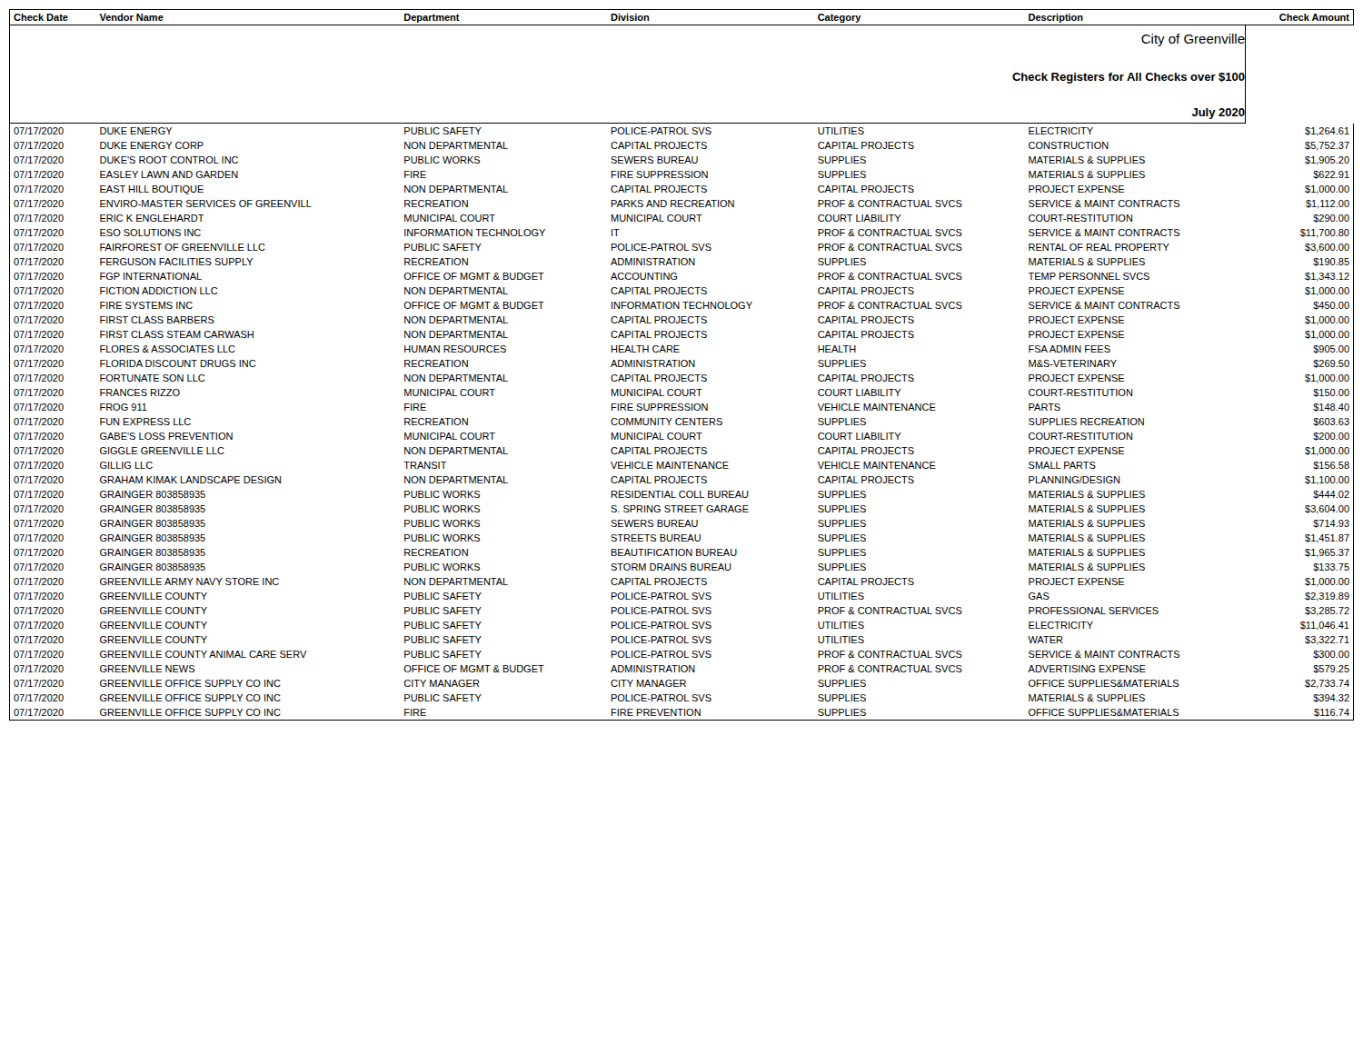| City of Greenville |
| Check Registers for All Checks over $100 |
| July 2020 |
| Check Date | Vendor Name | Department | Division | Category | Description | Check Amount |
| 07/17/2020 | DUKE ENERGY | PUBLIC SAFETY | POLICE-PATROL SVS | UTILITIES | ELECTRICITY | $1,264.61 |
| 07/17/2020 | DUKE ENERGY CORP | NON DEPARTMENTAL | CAPITAL PROJECTS | CAPITAL PROJECTS | CONSTRUCTION | $5,752.37 |
| 07/17/2020 | DUKE'S ROOT CONTROL INC | PUBLIC WORKS | SEWERS BUREAU | SUPPLIES | MATERIALS & SUPPLIES | $1,905.20 |
| 07/17/2020 | EASLEY LAWN AND GARDEN | FIRE | FIRE SUPPRESSION | SUPPLIES | MATERIALS & SUPPLIES | $622.91 |
| 07/17/2020 | EAST HILL BOUTIQUE | NON DEPARTMENTAL | CAPITAL PROJECTS | CAPITAL PROJECTS | PROJECT EXPENSE | $1,000.00 |
| 07/17/2020 | ENVIRO-MASTER SERVICES OF GREENVILL | RECREATION | PARKS AND RECREATION | PROF & CONTRACTUAL SVCS | SERVICE & MAINT CONTRACTS | $1,112.00 |
| 07/17/2020 | ERIC K ENGLEHARDT | MUNICIPAL COURT | MUNICIPAL COURT | COURT LIABILITY | COURT-RESTITUTION | $290.00 |
| 07/17/2020 | ESO SOLUTIONS INC | INFORMATION TECHNOLOGY | IT | PROF & CONTRACTUAL SVCS | SERVICE & MAINT CONTRACTS | $11,700.80 |
| 07/17/2020 | FAIRFOREST OF GREENVILLE LLC | PUBLIC SAFETY | POLICE-PATROL SVS | PROF & CONTRACTUAL SVCS | RENTAL OF REAL PROPERTY | $3,600.00 |
| 07/17/2020 | FERGUSON FACILITIES SUPPLY | RECREATION | ADMINISTRATION | SUPPLIES | MATERIALS & SUPPLIES | $190.85 |
| 07/17/2020 | FGP INTERNATIONAL | OFFICE OF MGMT & BUDGET | ACCOUNTING | PROF & CONTRACTUAL SVCS | TEMP PERSONNEL SVCS | $1,343.12 |
| 07/17/2020 | FICTION ADDICTION LLC | NON DEPARTMENTAL | CAPITAL PROJECTS | CAPITAL PROJECTS | PROJECT EXPENSE | $1,000.00 |
| 07/17/2020 | FIRE SYSTEMS INC | OFFICE OF MGMT & BUDGET | INFORMATION TECHNOLOGY | PROF & CONTRACTUAL SVCS | SERVICE & MAINT CONTRACTS | $450.00 |
| 07/17/2020 | FIRST CLASS BARBERS | NON DEPARTMENTAL | CAPITAL PROJECTS | CAPITAL PROJECTS | PROJECT EXPENSE | $1,000.00 |
| 07/17/2020 | FIRST CLASS STEAM CARWASH | NON DEPARTMENTAL | CAPITAL PROJECTS | CAPITAL PROJECTS | PROJECT EXPENSE | $1,000.00 |
| 07/17/2020 | FLORES & ASSOCIATES LLC | HUMAN RESOURCES | HEALTH CARE | HEALTH | FSA ADMIN FEES | $905.00 |
| 07/17/2020 | FLORIDA DISCOUNT DRUGS INC | RECREATION | ADMINISTRATION | SUPPLIES | M&S-VETERINARY | $269.50 |
| 07/17/2020 | FORTUNATE SON LLC | NON DEPARTMENTAL | CAPITAL PROJECTS | CAPITAL PROJECTS | PROJECT EXPENSE | $1,000.00 |
| 07/17/2020 | FRANCES RIZZO | MUNICIPAL COURT | MUNICIPAL COURT | COURT LIABILITY | COURT-RESTITUTION | $150.00 |
| 07/17/2020 | FROG 911 | FIRE | FIRE SUPPRESSION | VEHICLE MAINTENANCE | PARTS | $148.40 |
| 07/17/2020 | FUN EXPRESS LLC | RECREATION | COMMUNITY CENTERS | SUPPLIES | SUPPLIES RECREATION | $603.63 |
| 07/17/2020 | GABE'S LOSS PREVENTION | MUNICIPAL COURT | MUNICIPAL COURT | COURT LIABILITY | COURT-RESTITUTION | $200.00 |
| 07/17/2020 | GIGGLE GREENVILLE LLC | NON DEPARTMENTAL | CAPITAL PROJECTS | CAPITAL PROJECTS | PROJECT EXPENSE | $1,000.00 |
| 07/17/2020 | GILLIG LLC | TRANSIT | VEHICLE MAINTENANCE | VEHICLE MAINTENANCE | SMALL PARTS | $156.58 |
| 07/17/2020 | GRAHAM KIMAK LANDSCAPE DESIGN | NON DEPARTMENTAL | CAPITAL PROJECTS | CAPITAL PROJECTS | PLANNING/DESIGN | $1,100.00 |
| 07/17/2020 | GRAINGER 803858935 | PUBLIC WORKS | RESIDENTIAL COLL BUREAU | SUPPLIES | MATERIALS & SUPPLIES | $444.02 |
| 07/17/2020 | GRAINGER 803858935 | PUBLIC WORKS | S. SPRING STREET GARAGE | SUPPLIES | MATERIALS & SUPPLIES | $3,604.00 |
| 07/17/2020 | GRAINGER 803858935 | PUBLIC WORKS | SEWERS BUREAU | SUPPLIES | MATERIALS & SUPPLIES | $714.93 |
| 07/17/2020 | GRAINGER 803858935 | PUBLIC WORKS | STREETS BUREAU | SUPPLIES | MATERIALS & SUPPLIES | $1,451.87 |
| 07/17/2020 | GRAINGER 803858935 | RECREATION | BEAUTIFICATION BUREAU | SUPPLIES | MATERIALS & SUPPLIES | $1,965.37 |
| 07/17/2020 | GRAINGER 803858935 | PUBLIC WORKS | STORM DRAINS BUREAU | SUPPLIES | MATERIALS & SUPPLIES | $133.75 |
| 07/17/2020 | GREENVILLE ARMY NAVY STORE INC | NON DEPARTMENTAL | CAPITAL PROJECTS | CAPITAL PROJECTS | PROJECT EXPENSE | $1,000.00 |
| 07/17/2020 | GREENVILLE COUNTY | PUBLIC SAFETY | POLICE-PATROL SVS | UTILITIES | GAS | $2,319.89 |
| 07/17/2020 | GREENVILLE COUNTY | PUBLIC SAFETY | POLICE-PATROL SVS | PROF & CONTRACTUAL SVCS | PROFESSIONAL SERVICES | $3,285.72 |
| 07/17/2020 | GREENVILLE COUNTY | PUBLIC SAFETY | POLICE-PATROL SVS | UTILITIES | ELECTRICITY | $11,046.41 |
| 07/17/2020 | GREENVILLE COUNTY | PUBLIC SAFETY | POLICE-PATROL SVS | UTILITIES | WATER | $3,322.71 |
| 07/17/2020 | GREENVILLE COUNTY ANIMAL CARE SERV | PUBLIC SAFETY | POLICE-PATROL SVS | PROF & CONTRACTUAL SVCS | SERVICE & MAINT CONTRACTS | $300.00 |
| 07/17/2020 | GREENVILLE NEWS | OFFICE OF MGMT & BUDGET | ADMINISTRATION | PROF & CONTRACTUAL SVCS | ADVERTISING EXPENSE | $579.25 |
| 07/17/2020 | GREENVILLE OFFICE SUPPLY CO INC | CITY MANAGER | CITY MANAGER | SUPPLIES | OFFICE SUPPLIES&MATERIALS | $2,733.74 |
| 07/17/2020 | GREENVILLE OFFICE SUPPLY CO INC | PUBLIC SAFETY | POLICE-PATROL SVS | SUPPLIES | MATERIALS & SUPPLIES | $394.32 |
| 07/17/2020 | GREENVILLE OFFICE SUPPLY CO INC | FIRE | FIRE PREVENTION | SUPPLIES | OFFICE SUPPLIES&MATERIALS | $116.74 |